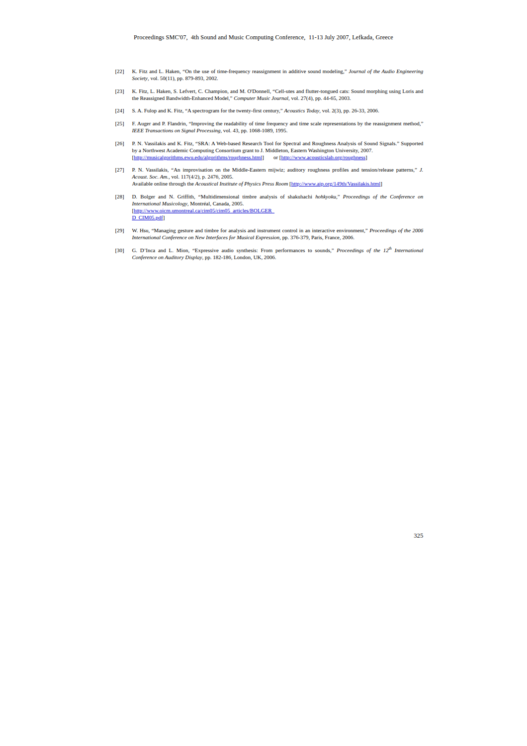Proceedings SMC'07, 4th Sound and Music Computing Conference, 11-13 July 2007, Lefkada, Greece
[22] K. Fitz and L. Haken, “On the use of time-frequency reassignment in additive sound modeling,” Journal of the Audio Engineering Society, vol. 50(11), pp. 879-893, 2002.
[23] K. Fitz, L. Haken, S. Lefvert, C. Champion, and M. O'Donnell, “Cell-utes and flutter-tongued cats: Sound morphing using Loris and the Reassigned Bandwidth-Enhanced Model,” Computer Music Journal, vol. 27(4), pp. 44-65, 2003.
[24] S. A. Fulop and K. Fitz, “A spectrogram for the twenty-first century,” Acoustics Today, vol. 2(3), pp. 26-33, 2006.
[25] F. Auger and P. Flandrin, “Improving the readability of time frequency and time scale representations by the reassignment method,” IEEE Transactions on Signal Processing, vol. 43, pp. 1068-1089, 1995.
[26] P. N. Vassilakis and K. Fitz, “SRA: A Web-based Research Tool for Spectral and Roughness Analysis of Sound Signals.” Supported by a Northwest Academic Computing Consortium grant to J. Middleton, Eastern Washington University, 2007.
[http://musicalgorithms.ewu.edu/algorithms/roughness.html] or [http://www.acousticslab.org/roughness]
[27] P. N. Vassilakis, “An improvisation on the Middle-Eastern mijwiz; auditory roughness profiles and tension/release patterns,” J. Acoust. Soc. Am., vol. 117(4/2), p. 2476, 2005.
Available online through the Acoustical Institute of Physics Press Room [http://www.aip.org/149th/Vassilakis.html]
[28] D. Bolger and N. Griffith, “Multidimensional timbre analysis of shakuhachi hohkyoku,” Proceedings of the Conference on International Musicology, Montréal, Canada, 2005.
[http://www.oicm.umontreal.ca/cim05/cim05_articles/BOLGER_
D_CIM05.pdf]
[29] W. Hsu, “Managing gesture and timbre for analysis and instrument control in an interactive environment,” Proceedings of the 2006 International Conference on New Interfaces for Musical Expression, pp. 376-379, Paris, France, 2006.
[30] G. D’Inca and L. Mion, “Expressive audio synthesis: From performances to sounds,” Proceedings of the 12th International Conference on Auditory Display, pp. 182-186, London, UK, 2006.
325